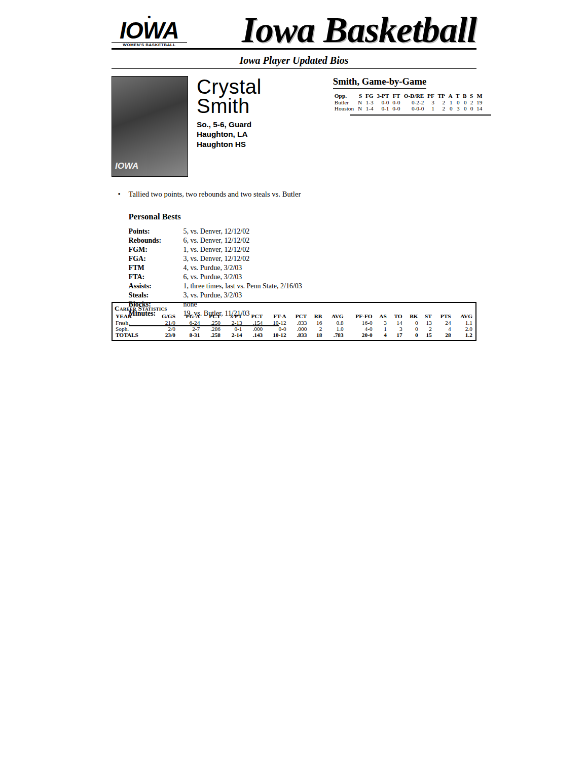● IOWA WOMEN'S BASKETBALL
Iowa Basketball
Iowa Player Updated Bios
#10
Crystal
Smith
So., 5-6, Guard
Haughton, LA
Haughton HS
Smith, Game-by-Game
| Opp. | S | FG | 3-PT | FT | O-D/RE | PF | TP | A | T | B | S | M |
| --- | --- | --- | --- | --- | --- | --- | --- | --- | --- | --- | --- | --- |
| Butler | N | 1-3 | 0-0 | 0-0 | 0-2-2 | 3 | 2 | 1 | 0 | 0 | 2 | 19 |
| Houston | N | 1-4 | 0-1 | 0-0 | 0-0-0 | 1 | 2 | 0 | 3 | 0 | 0 | 14 |
Tallied two points, two rebounds and two steals vs. Butler
Personal Bests
| Points: | 5, vs. Denver, 12/12/02 |
| Rebounds: | 6, vs. Denver, 12/12/02 |
| FGM: | 1, vs. Denver, 12/12/02 |
| FGA: | 3, vs. Denver, 12/12/02 |
| FTM | 4, vs. Purdue, 3/2/03 |
| FTA: | 6, vs. Purdue, 3/2/03 |
| Assists: | 1, three times, last vs. Penn State, 2/16/03 |
| Steals: | 3, vs. Purdue, 3/2/03 |
| Blocks: | none |
| Minutes: | 19, vs. Butler, 11/21/03 |
Career Statistics
| YEAR | G/GS | FG-A | PCT | 3-PT | PCT | FT-A | PCT | RB | AVG | PF-FO | AS | TO | BK | ST | PTS | AVG |
| --- | --- | --- | --- | --- | --- | --- | --- | --- | --- | --- | --- | --- | --- | --- | --- | --- |
| Fresh. | 21/0 | 6-24 | .250 | 2-13 | .154 | 10-12 | .833 | 16 | 0.8 | 16-0 | 3 | 14 | 0 | 13 | 24 | 1.1 |
| Soph. | 2/0 | 2-7 | .286 | 0-1 | .000 | 0-0 | .000 | 2 | 1.0 | 4-0 | 1 | 3 | 0 | 2 | 4 | 2.0 |
| TOTALS | 23/0 | 8-31 | .258 | 2-14 | .143 | 10-12 | .833 | 18 | .783 | 20-0 | 4 | 17 | 0 | 15 | 28 | 1.2 |